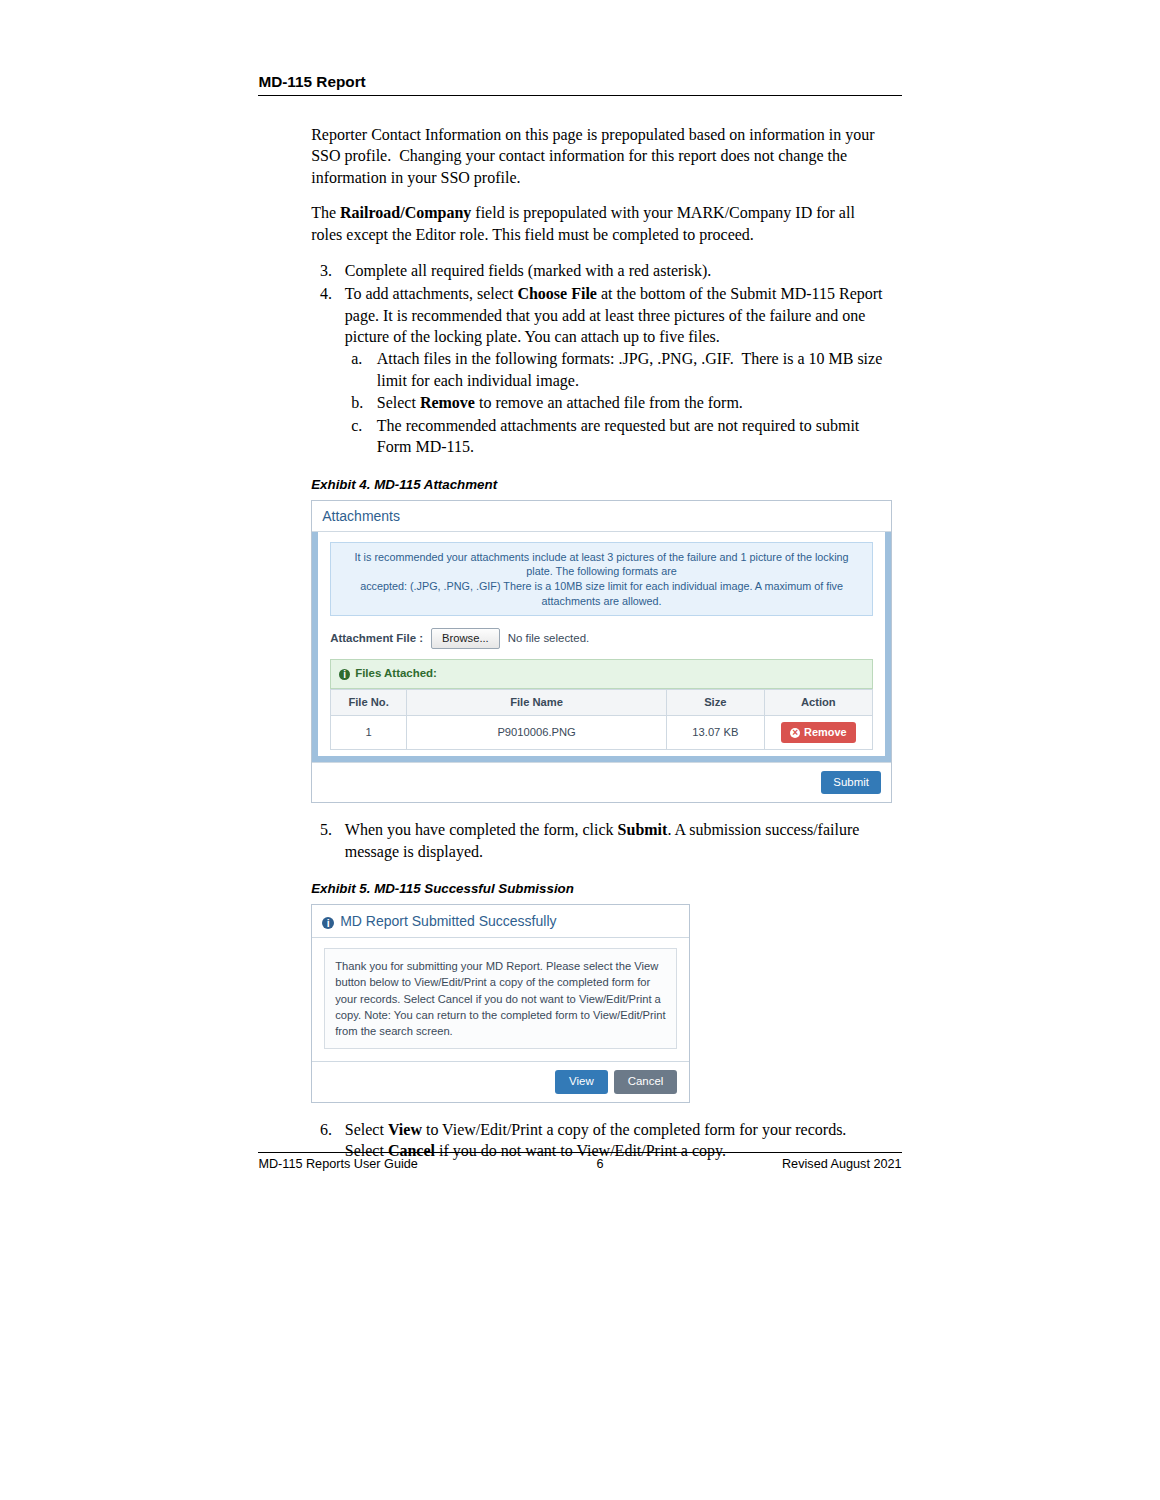MD-115 Report
Reporter Contact Information on this page is prepopulated based on information in your SSO profile. Changing your contact information for this report does not change the information in your SSO profile.
The Railroad/Company field is prepopulated with your MARK/Company ID for all roles except the Editor role. This field must be completed to proceed.
Complete all required fields (marked with a red asterisk).
To add attachments, select Choose File at the bottom of the Submit MD-115 Report page. It is recommended that you add at least three pictures of the failure and one picture of the locking plate. You can attach up to five files.
Attach files in the following formats: .JPG, .PNG, .GIF. There is a 10 MB size limit for each individual image.
Select Remove to remove an attached file from the form.
The recommended attachments are requested but are not required to submit Form MD-115.
Exhibit 4. MD-115 Attachment
Attachments
It is recommended your attachments include at least 3 pictures of the failure and 1 picture of the locking plate. The following formats are
accepted: (.JPG, .PNG, .GIF) There is a 10MB size limit for each individual image. A maximum of five attachments are allowed.
Attachment File : Browse... No file selected.
i Files Attached:
| File No. | File Name | Size | Action |
| --- | --- | --- | --- |
| 1 | P9010006.PNG | 13.07 KB | × Remove |
Submit
When you have completed the form, click Submit. A submission success/failure message is displayed.
Exhibit 5. MD-115 Successful Submission
i MD Report Submitted Successfully
Thank you for submitting your MD Report. Please select the View button below to View/Edit/Print a copy of the completed form for your records. Select Cancel if you do not want to View/Edit/Print a copy. Note: You can return to the completed form to View/Edit/Print from the search screen.
View Cancel
Select View to View/Edit/Print a copy of the completed form for your records. Select Cancel if you do not want to View/Edit/Print a copy.
MD-115 Reports User Guide
6
Revised August 2021